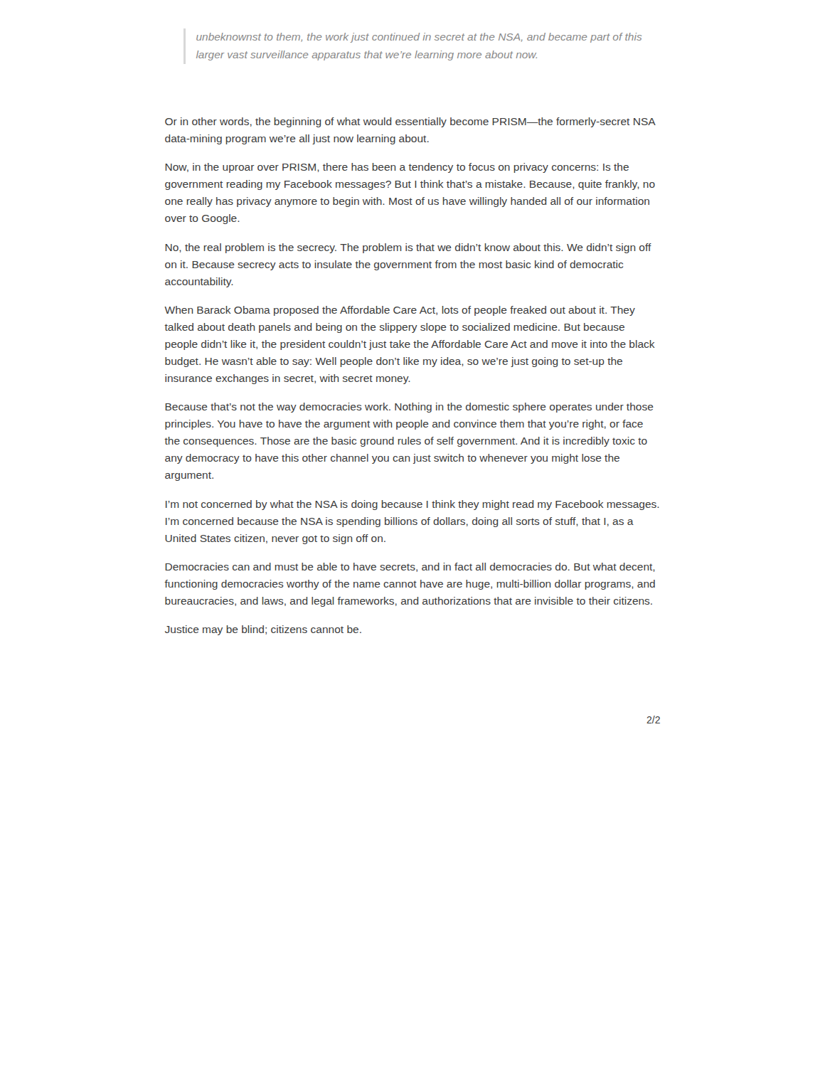unbeknownst to them, the work just continued in secret at the NSA, and became part of this larger vast surveillance apparatus that we’re learning more about now.
Or in other words, the beginning of what would essentially become PRISM—the formerly-secret NSA data-mining program we’re all just now learning about.
Now, in the uproar over PRISM, there has been a tendency to focus on privacy concerns: Is the government reading my Facebook messages? But I think that’s a mistake. Because, quite frankly, no one really has privacy anymore to begin with. Most of us have willingly handed all of our information over to Google.
No, the real problem is the secrecy. The problem is that we didn’t know about this. We didn’t sign off on it. Because secrecy acts to insulate the government from the most basic kind of democratic accountability.
When Barack Obama proposed the Affordable Care Act, lots of people freaked out about it. They talked about death panels and being on the slippery slope to socialized medicine. But because people didn’t like it, the president couldn’t just take the Affordable Care Act and move it into the black budget. He wasn’t able to say: Well people don’t like my idea, so we’re just going to set-up the insurance exchanges in secret, with secret money.
Because that’s not the way democracies work. Nothing in the domestic sphere operates under those principles. You have to have the argument with people and convince them that you’re right, or face the consequences. Those are the basic ground rules of self government. And it is incredibly toxic to any democracy to have this other channel you can just switch to whenever you might lose the argument.
I’m not concerned by what the NSA is doing because I think they might read my Facebook messages. I’m concerned because the NSA is spending billions of dollars, doing all sorts of stuff, that I, as a United States citizen, never got to sign off on.
Democracies can and must be able to have secrets, and in fact all democracies do. But what decent, functioning democracies worthy of the name cannot have are huge, multi-billion dollar programs, and bureaucracies, and laws, and legal frameworks, and authorizations that are invisible to their citizens.
Justice may be blind; citizens cannot be.
2/2